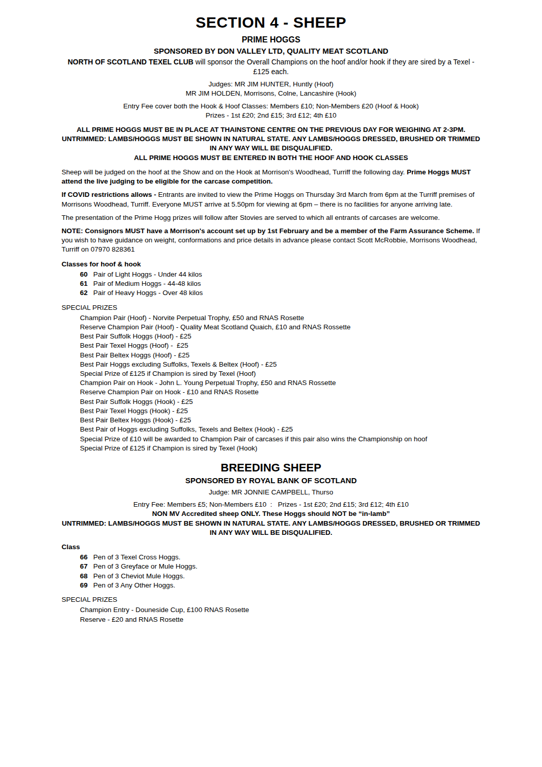SECTION 4 - SHEEP
PRIME HOGGS
SPONSORED BY DON VALLEY LTD, QUALITY MEAT SCOTLAND
NORTH OF SCOTLAND TEXEL CLUB will sponsor the Overall Champions on the hoof and/or hook if they are sired by a Texel - £125 each.
Judges: MR JIM HUNTER, Huntly (Hoof)
MR JIM HOLDEN, Morrisons, Colne, Lancashire (Hook)
Entry Fee cover both the Hook & Hoof Classes: Members £10; Non-Members £20 (Hoof & Hook)
Prizes - 1st £20; 2nd £15; 3rd £12; 4th £10
ALL PRIME HOGGS MUST BE IN PLACE AT THAINSTONE CENTRE ON THE PREVIOUS DAY FOR WEIGHING AT 2-3PM.
UNTRIMMED: LAMBS/HOGGS MUST BE SHOWN IN NATURAL STATE. ANY LAMBS/HOGGS DRESSED, BRUSHED OR TRIMMED IN ANY WAY WILL BE DISQUALIFIED.
ALL PRIME HOGGS MUST BE ENTERED IN BOTH THE HOOF AND HOOK CLASSES
Sheep will be judged on the hoof at the Show and on the Hook at Morrison's Woodhead, Turriff the following day. Prime Hoggs MUST attend the live judging to be eligible for the carcase competition.
If COVID restrictions allows - Entrants are invited to view the Prime Hoggs on Thursday 3rd March from 6pm at the Turriff premises of Morrisons Woodhead, Turriff. Everyone MUST arrive at 5.50pm for viewing at 6pm – there is no facilities for anyone arriving late.
The presentation of the Prime Hogg prizes will follow after Stovies are served to which all entrants of carcases are welcome.
NOTE: Consignors MUST have a Morrison's account set up by 1st February and be a member of the Farm Assurance Scheme. If you wish to have guidance on weight, conformations and price details in advance please contact Scott McRobbie, Morrisons Woodhead, Turriff on 07970 828361
Classes for hoof & hook
60 Pair of Light Hoggs - Under 44 kilos
61 Pair of Medium Hoggs - 44-48 kilos
62 Pair of Heavy Hoggs - Over 48 kilos
SPECIAL PRIZES
Champion Pair (Hoof) - Norvite Perpetual Trophy, £50 and RNAS Rosette
Reserve Champion Pair (Hoof) - Quality Meat Scotland Quaich, £10 and RNAS Rossette
Best Pair Suffolk Hoggs (Hoof) - £25
Best Pair Texel Hoggs (Hoof) - £25
Best Pair Beltex Hoggs (Hoof) - £25
Best Pair Hoggs excluding Suffolks, Texels & Beltex (Hoof) - £25
Special Prize of £125 if Champion is sired by Texel (Hoof)
Champion Pair on Hook - John L. Young Perpetual Trophy, £50 and RNAS Rossette
Reserve Champion Pair on Hook - £10 and RNAS Rosette
Best Pair Suffolk Hoggs (Hook) - £25
Best Pair Texel Hoggs (Hook) - £25
Best Pair Beltex Hoggs (Hook) - £25
Best Pair of Hoggs excluding Suffolks, Texels and Beltex (Hook) - £25
Special Prize of £10 will be awarded to Champion Pair of carcases if this pair also wins the Championship on hoof
Special Prize of £125 if Champion is sired by Texel (Hook)
BREEDING SHEEP
SPONSORED BY ROYAL BANK OF SCOTLAND
Judge: MR JONNIE CAMPBELL, Thurso
Entry Fee: Members £5; Non-Members £10 : Prizes - 1st £20; 2nd £15; 3rd £12; 4th £10
NON MV Accredited sheep ONLY. These Hoggs should NOT be “in-lamb”
UNTRIMMED: LAMBS/HOGGS MUST BE SHOWN IN NATURAL STATE. ANY LAMBS/HOGGS DRESSED, BRUSHED OR TRIMMED IN ANY WAY WILL BE DISQUALIFIED.
Class
66 Pen of 3 Texel Cross Hoggs.
67 Pen of 3 Greyface or Mule Hoggs.
68 Pen of 3 Cheviot Mule Hoggs.
69 Pen of 3 Any Other Hoggs.
SPECIAL PRIZES
Champion Entry - Douneside Cup, £100 RNAS Rosette
Reserve - £20 and RNAS Rosette